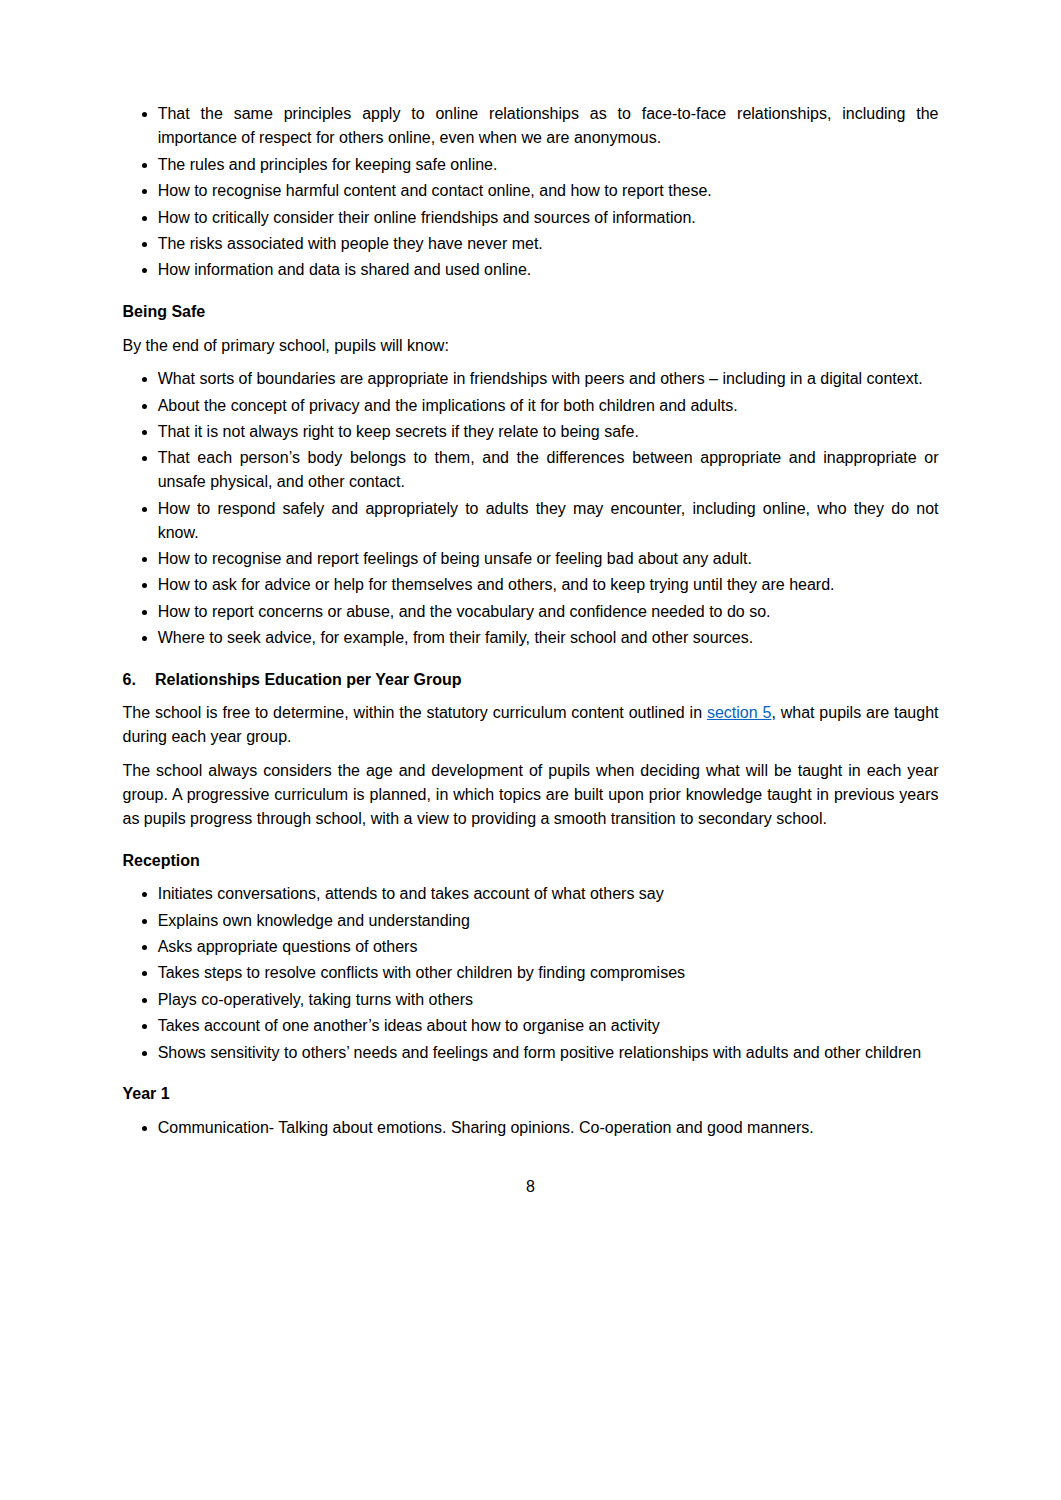That the same principles apply to online relationships as to face-to-face relationships, including the importance of respect for others online, even when we are anonymous.
The rules and principles for keeping safe online.
How to recognise harmful content and contact online, and how to report these.
How to critically consider their online friendships and sources of information.
The risks associated with people they have never met.
How information and data is shared and used online.
Being Safe
By the end of primary school, pupils will know:
What sorts of boundaries are appropriate in friendships with peers and others – including in a digital context.
About the concept of privacy and the implications of it for both children and adults.
That it is not always right to keep secrets if they relate to being safe.
That each person’s body belongs to them, and the differences between appropriate and inappropriate or unsafe physical, and other contact.
How to respond safely and appropriately to adults they may encounter, including online, who they do not know.
How to recognise and report feelings of being unsafe or feeling bad about any adult.
How to ask for advice or help for themselves and others, and to keep trying until they are heard.
How to report concerns or abuse, and the vocabulary and confidence needed to do so.
Where to seek advice, for example, from their family, their school and other sources.
6. Relationships Education per Year Group
The school is free to determine, within the statutory curriculum content outlined in section 5, what pupils are taught during each year group.
The school always considers the age and development of pupils when deciding what will be taught in each year group. A progressive curriculum is planned, in which topics are built upon prior knowledge taught in previous years as pupils progress through school, with a view to providing a smooth transition to secondary school.
Reception
Initiates conversations, attends to and takes account of what others say
Explains own knowledge and understanding
Asks appropriate questions of others
Takes steps to resolve conflicts with other children by finding compromises
Plays co-operatively, taking turns with others
Takes account of one another’s ideas about how to organise an activity
Shows sensitivity to others’ needs and feelings and form positive relationships with adults and other children
Year 1
Communication- Talking about emotions. Sharing opinions. Co-operation and good manners.
8